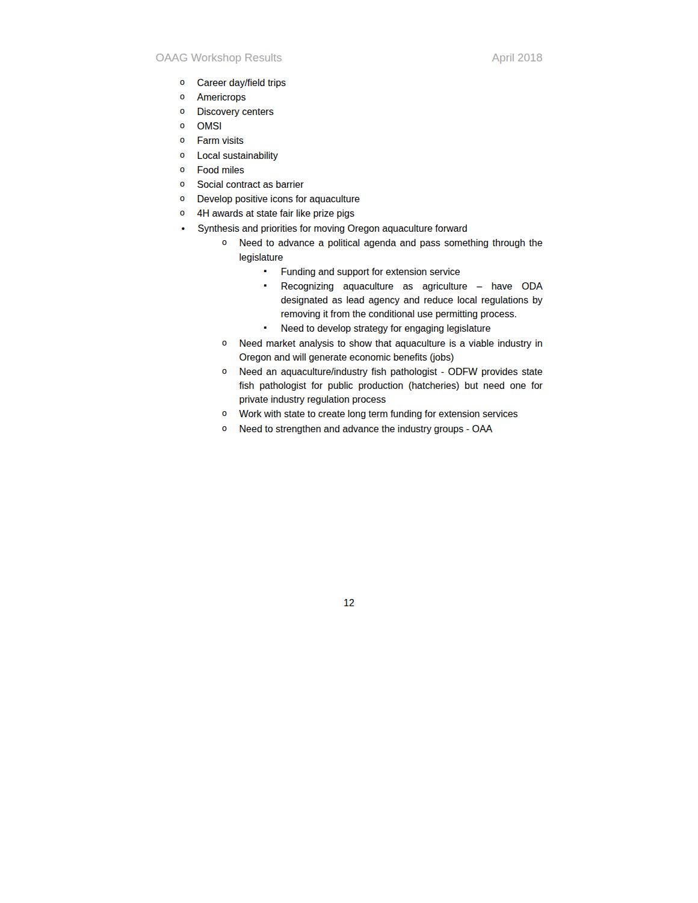OAAG Workshop Results
April 2018
Career day/field trips
Americrops
Discovery centers
OMSI
Farm visits
Local sustainability
Food miles
Social contract as barrier
Develop positive icons for aquaculture
4H awards at state fair like prize pigs
Synthesis and priorities for moving Oregon aquaculture forward
Need to advance a political agenda and pass something through the legislature
Funding and support for extension service
Recognizing aquaculture as agriculture – have ODA designated as lead agency and reduce local regulations by removing it from the conditional use permitting process.
Need to develop strategy for engaging legislature
Need market analysis to show that aquaculture is a viable industry in Oregon and will generate economic benefits (jobs)
Need an aquaculture/industry fish pathologist - ODFW provides state fish pathologist for public production (hatcheries) but need one for private industry regulation process
Work with state to create long term funding for extension services
Need to strengthen and advance the industry groups - OAA
12